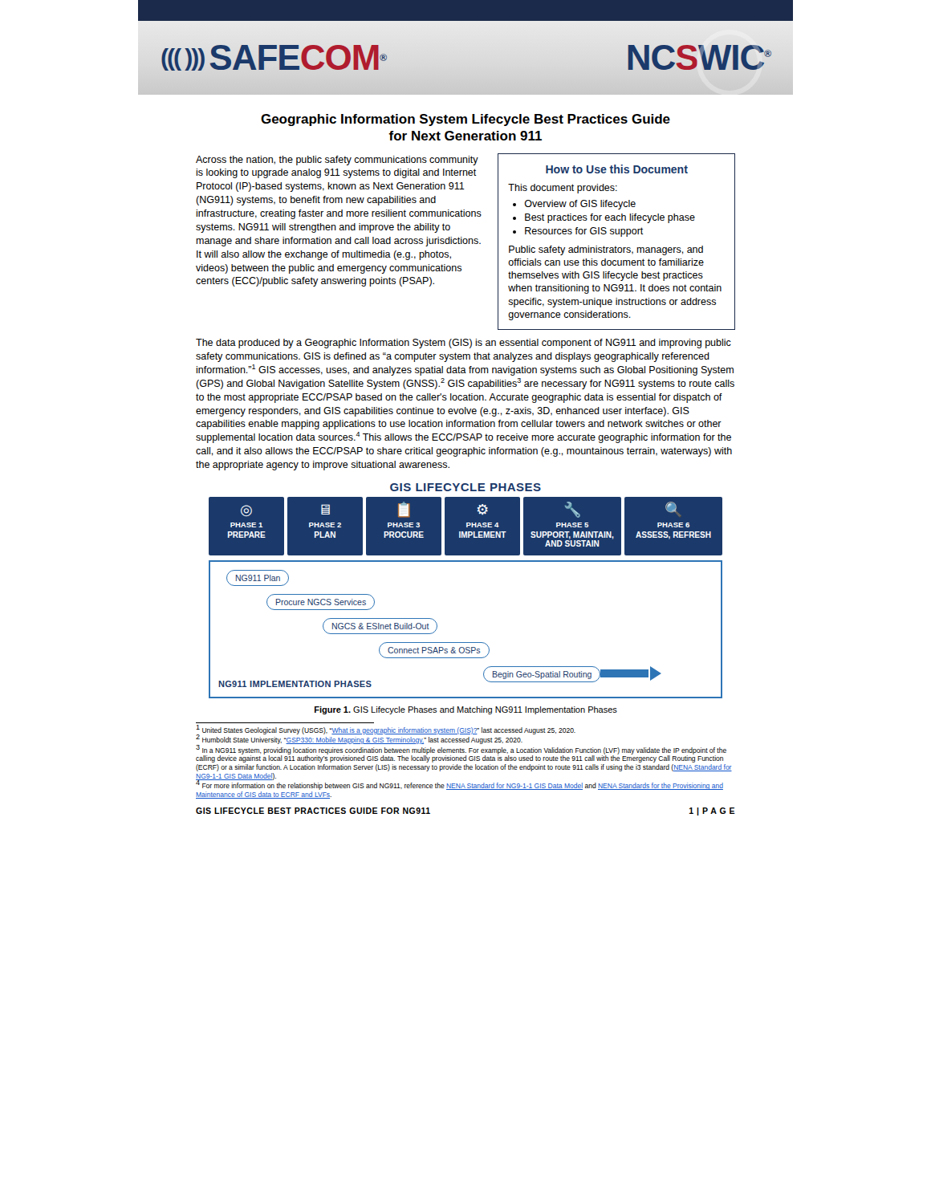((( ))) SAFE COM®
NC SWIC®
Geographic Information System Lifecycle Best Practices Guide for Next Generation 911
Across the nation, the public safety communications community is looking to upgrade analog 911 systems to digital and Internet Protocol (IP)-based systems, known as Next Generation 911 (NG911) systems, to benefit from new capabilities and infrastructure, creating faster and more resilient communications systems. NG911 will strengthen and improve the ability to manage and share information and call load across jurisdictions. It will also allow the exchange of multimedia (e.g., photos, videos) between the public and emergency communications centers (ECC)/public safety answering points (PSAP).
How to Use this Document
This document provides:
Overview of GIS lifecycle
Best practices for each lifecycle phase
Resources for GIS support
Public safety administrators, managers, and officials can use this document to familiarize themselves with GIS lifecycle best practices when transitioning to NG911. It does not contain specific, system-unique instructions or address governance considerations.
The data produced by a Geographic Information System (GIS) is an essential component of NG911 and improving public safety communications. GIS is defined as “a computer system that analyzes and displays geographically referenced information.”1 GIS accesses, uses, and analyzes spatial data from navigation systems such as Global Positioning System (GPS) and Global Navigation Satellite System (GNSS).2 GIS capabilities3 are necessary for NG911 systems to route calls to the most appropriate ECC/PSAP based on the caller's location. Accurate geographic data is essential for dispatch of emergency responders, and GIS capabilities continue to evolve (e.g., z-axis, 3D, enhanced user interface). GIS capabilities enable mapping applications to use location information from cellular towers and network switches or other supplemental location data sources.4 This allows the ECC/PSAP to receive more accurate geographic information for the call, and it also allows the ECC/PSAP to share critical geographic information (e.g., mountainous terrain, waterways) with the appropriate agency to improve situational awareness.
GIS LIFECYCLE PHASES
◎ PHASE 1 PREPARE
🖥 PHASE 2 PLAN
📋 PHASE 3 PROCURE
⚙ PHASE 4 IMPLEMENT
🔧 PHASE 5 SUPPORT, MAINTAIN, AND SUSTAIN
🔍 PHASE 6 ASSESS, REFRESH
NG911 Plan
Procure NGCS Services
NGCS & ESInet Build-Out
Connect PSAPs & OSPs
Begin Geo-Spatial Routing
NG911 IMPLEMENTATION PHASES
Figure 1. GIS Lifecycle Phases and Matching NG911 Implementation Phases
1 United States Geological Survey (USGS), “What is a geographic information system (GIS)?” last accessed August 25, 2020.
2 Humboldt State University, “GSP330: Mobile Mapping & GIS Terminology,” last accessed August 25, 2020.
3 In a NG911 system, providing location requires coordination between multiple elements. For example, a Location Validation Function (LVF) may validate the IP endpoint of the calling device against a local 911 authority’s provisioned GIS data. The locally provisioned GIS data is also used to route the 911 call with the Emergency Call Routing Function (ECRF) or a similar function. A Location Information Server (LIS) is necessary to provide the location of the endpoint to route 911 calls if using the i3 standard (NENA Standard for NG9-1-1 GIS Data Model).
4 For more information on the relationship between GIS and NG911, reference the NENA Standard for NG9-1-1 GIS Data Model and NENA Standards for the Provisioning and Maintenance of GIS data to ECRF and LVFs.
GIS LIFECYCLE BEST PRACTICES GUIDE FOR NG911 1 | P A G E